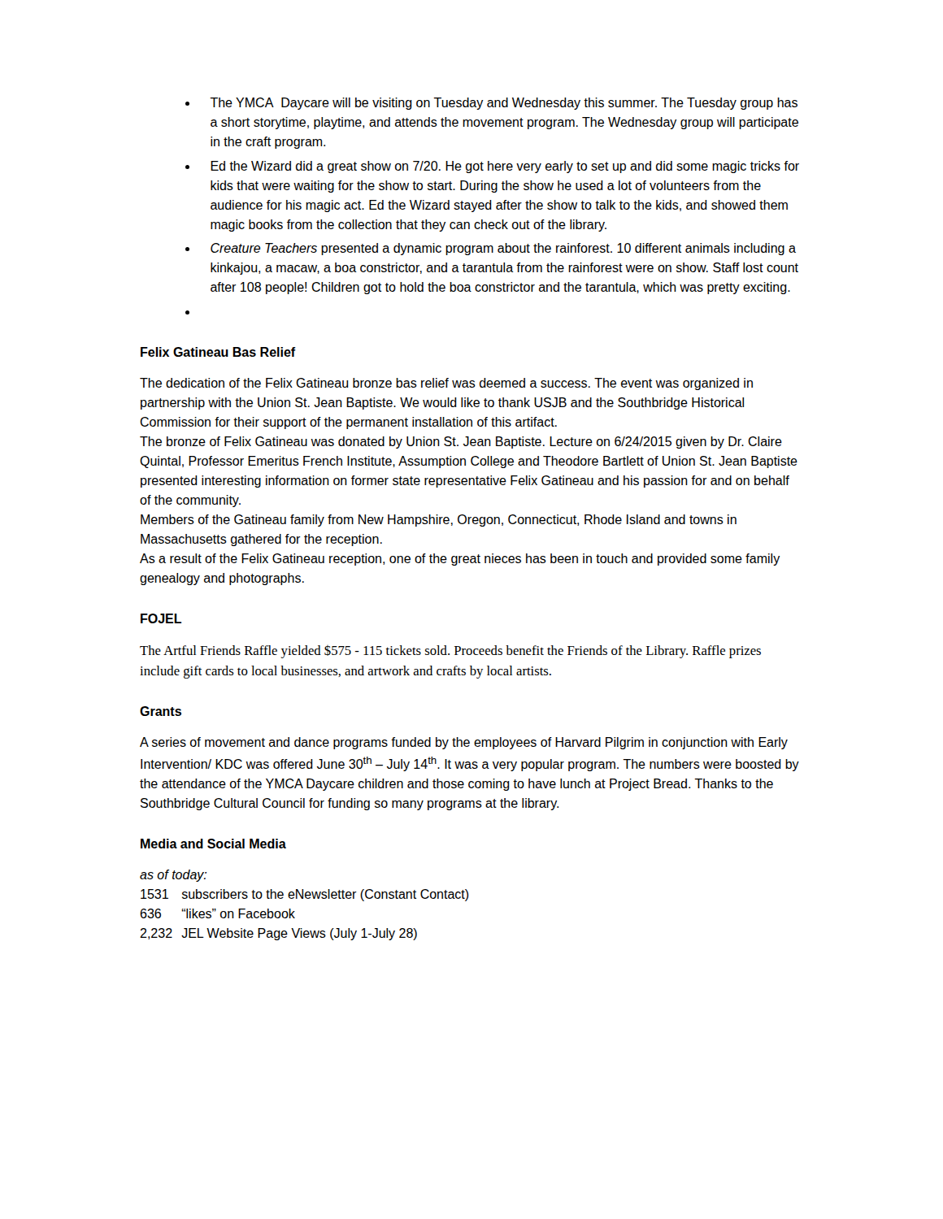The YMCA Daycare will be visiting on Tuesday and Wednesday this summer. The Tuesday group has a short storytime, playtime, and attends the movement program. The Wednesday group will participate in the craft program.
Ed the Wizard did a great show on 7/20. He got here very early to set up and did some magic tricks for kids that were waiting for the show to start. During the show he used a lot of volunteers from the audience for his magic act. Ed the Wizard stayed after the show to talk to the kids, and showed them magic books from the collection that they can check out of the library.
Creature Teachers presented a dynamic program about the rainforest. 10 different animals including a kinkajou, a macaw, a boa constrictor, and a tarantula from the rainforest were on show. Staff lost count after 108 people! Children got to hold the boa constrictor and the tarantula, which was pretty exciting.
Felix Gatineau Bas Relief
The dedication of the Felix Gatineau bronze bas relief was deemed a success. The event was organized in partnership with the Union St. Jean Baptiste. We would like to thank USJB and the Southbridge Historical Commission for their support of the permanent installation of this artifact.
The bronze of Felix Gatineau was donated by Union St. Jean Baptiste. Lecture on 6/24/2015 given by Dr. Claire Quintal, Professor Emeritus French Institute, Assumption College and Theodore Bartlett of Union St. Jean Baptiste presented interesting information on former state representative Felix Gatineau and his passion for and on behalf of the community.
Members of the Gatineau family from New Hampshire, Oregon, Connecticut, Rhode Island and towns in Massachusetts gathered for the reception.
As a result of the Felix Gatineau reception, one of the great nieces has been in touch and provided some family genealogy and photographs.
FOJEL
The Artful Friends Raffle yielded $575 - 115 tickets sold. Proceeds benefit the Friends of the Library. Raffle prizes include gift cards to local businesses, and artwork and crafts by local artists.
Grants
A series of movement and dance programs funded by the employees of Harvard Pilgrim in conjunction with Early Intervention/ KDC was offered June 30th – July 14th. It was a very popular program. The numbers were boosted by the attendance of the YMCA Daycare children and those coming to have lunch at Project Bread. Thanks to the Southbridge Cultural Council for funding so many programs at the library.
Media and Social Media
as of today:
1531subscribers to the eNewsletter (Constant Contact)
636“likes” on Facebook
2,232 JEL Website Page Views (July 1-July 28)